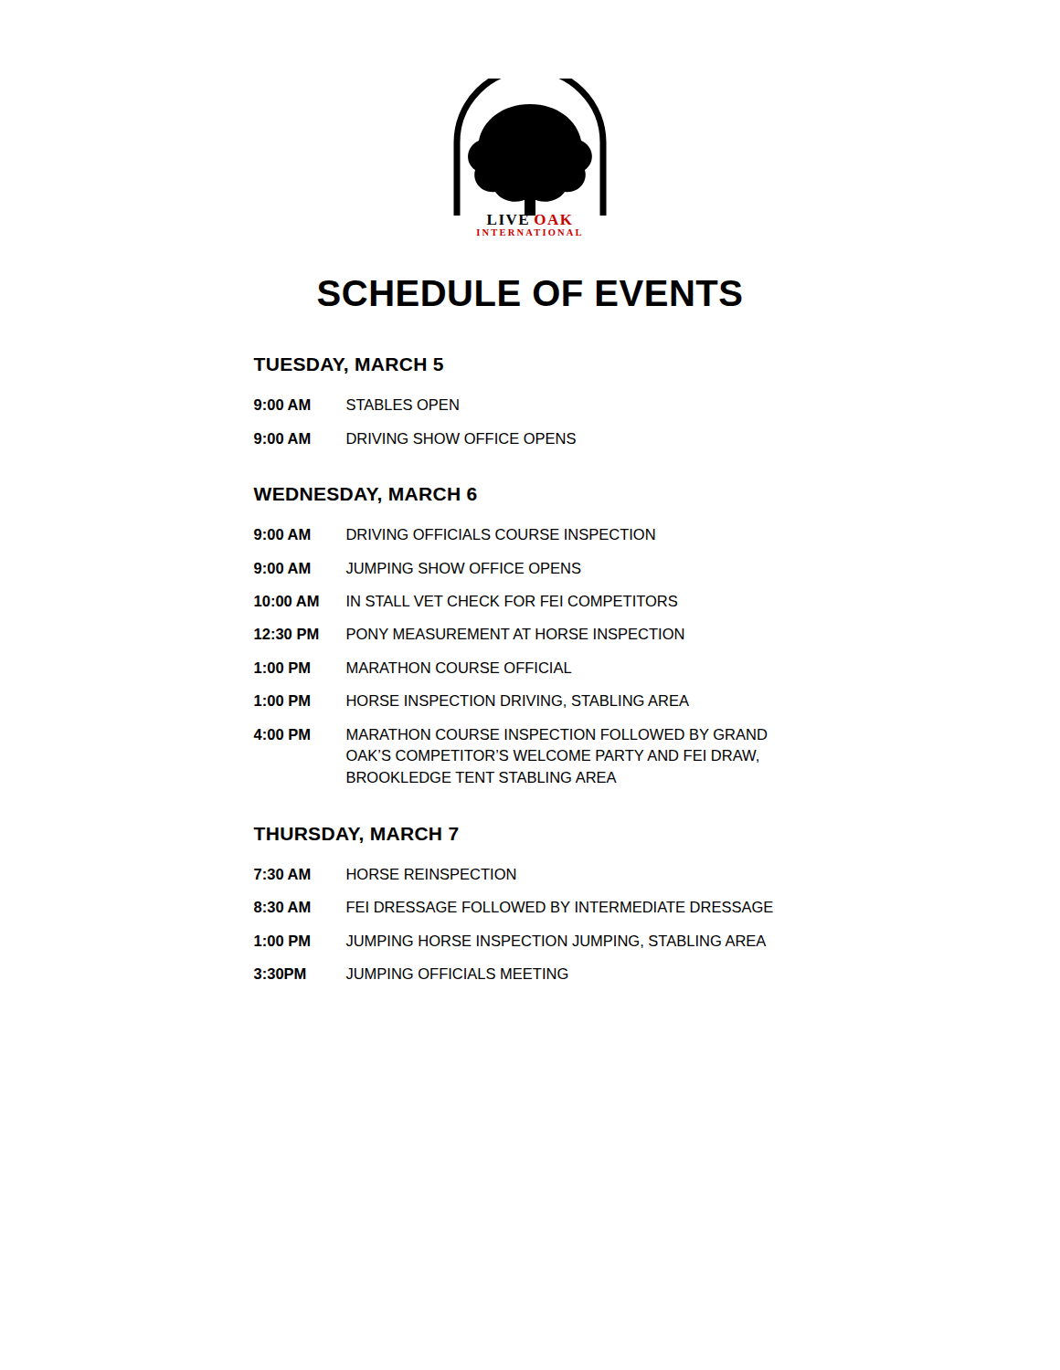LIVEOAK INTERNATIONAL
Schedule of Events
Tuesday, March 5
9:00 AM Stables Open
9:00 AM Driving Show Office Opens
Wednesday, March 6
9:00 AM Driving Officials Course Inspection
9:00 AM Jumping Show Office Opens
10:00 AM In Stall Vet Check for FEI Competitors
12:30 PM Pony Measurement at Horse Inspection
1:00 PM Marathon Course Official
1:00 PM Horse Inspection Driving, Stabling Area
4:00 PM Marathon Course Inspection followed by Grand Oak’s Competitor’s Welcome Party and FEI Draw, Brookledge Tent Stabling Area
Thursday, March 7
7:30 AM Horse Reinspection
8:30 AM FEI Dressage followed by Intermediate Dressage
1:00 PM Jumping Horse Inspection Jumping, Stabling Area
3:30PM Jumping Officials Meeting